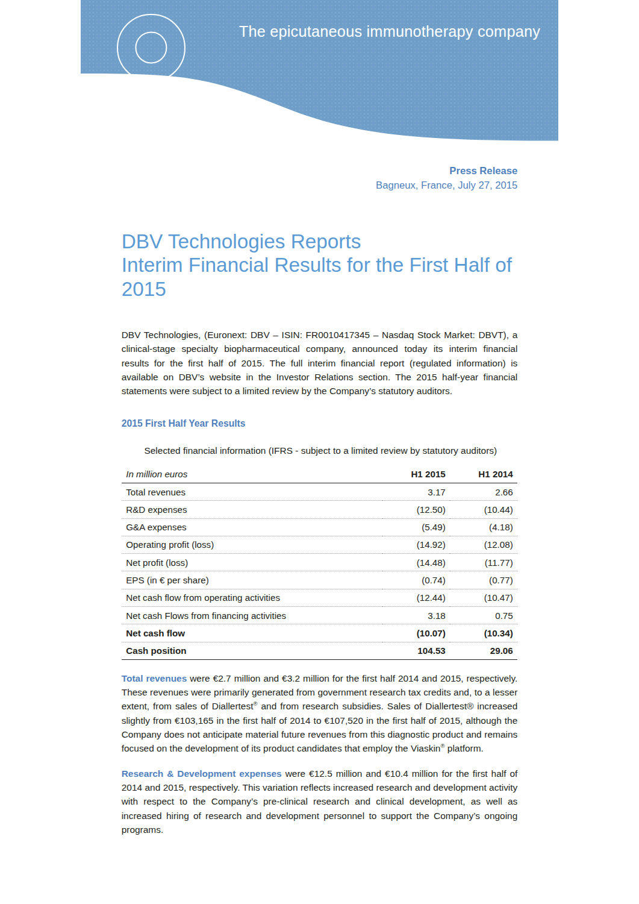The epicutaneous immunotherapy company
dbv
technologies
Press Release
Bagneux, France, July 27, 2015
DBV Technologies Reports
Interim Financial Results for the First Half of 2015
DBV Technologies, (Euronext: DBV – ISIN: FR0010417345 – Nasdaq Stock Market: DBVT), a clinical-stage specialty biopharmaceutical company, announced today its interim financial results for the first half of 2015. The full interim financial report (regulated information) is available on DBV’s website in the Investor Relations section. The 2015 half-year financial statements were subject to a limited review by the Company’s statutory auditors.
2015 First Half Year Results
Selected financial information (IFRS - subject to a limited review by statutory auditors)
| In million euros | H1 2015 | H1 2014 |
| --- | --- | --- |
| Total revenues | 3.17 | 2.66 |
| R&D expenses | (12.50) | (10.44) |
| G&A expenses | (5.49) | (4.18) |
| Operating profit (loss) | (14.92) | (12.08) |
| Net profit (loss) | (14.48) | (11.77) |
| EPS (in € per share) | (0.74) | (0.77) |
| Net cash flow from operating activities | (12.44) | (10.47) |
| Net cash Flows from financing activities | 3.18 | 0.75 |
| Net cash flow | (10.07) | (10.34) |
| Cash position | 104.53 | 29.06 |
Total revenues were €2.7 million and €3.2 million for the first half 2014 and 2015, respectively. These revenues were primarily generated from government research tax credits and, to a lesser extent, from sales of Diallertest® and from research subsidies. Sales of Diallertest® increased slightly from €103,165 in the first half of 2014 to €107,520 in the first half of 2015, although the Company does not anticipate material future revenues from this diagnostic product and remains focused on the development of its product candidates that employ the Viaskin® platform.
Research & Development expenses were €12.5 million and €10.4 million for the first half of 2014 and 2015, respectively. This variation reflects increased research and development activity with respect to the Company’s pre-clinical research and clinical development, as well as increased hiring of research and development personnel to support the Company’s ongoing programs.